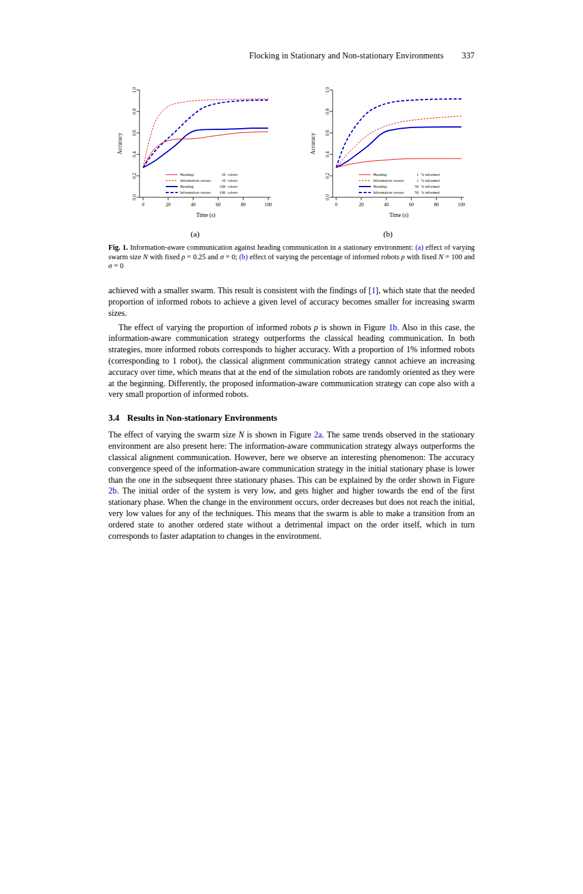Flocking in Stationary and Non-stationary Environments337
0.0 0.2 0.4 0.6 0.8 1.0 Accuracy 0 20 40 60 80 100 Time (s) Heading: 10 robots Information–aware: 10 robots Heading: 100 robots Information–aware: 100 robots
(a)
0.0 0.2 0.4 0.6 0.8 1.0 Accuracy 0 20 40 60 80 100 Time (s) Heading: 1 % informed Information–aware: 1 % informed Heading: 50 % informed Information–aware: 50 % informed
(b)
Fig. 1. Information-aware communication against heading communication in a stationary environment: (a) effect of varying swarm size N with fixed ρ = 0.25 and σ = 0; (b) effect of varying the percentage of informed robots ρ with fixed N = 100 and σ = 0
achieved with a smaller swarm. This result is consistent with the findings of [1], which state that the needed proportion of informed robots to achieve a given level of accuracy becomes smaller for increasing swarm sizes.
The effect of varying the proportion of informed robots ρ is shown in Figure 1b. Also in this case, the information-aware communication strategy outperforms the classical heading communication. In both strategies, more informed robots corresponds to higher accuracy. With a proportion of 1% informed robots (corresponding to 1 robot), the classical alignment communication strategy cannot achieve an increasing accuracy over time, which means that at the end of the simulation robots are randomly oriented as they were at the beginning. Differently, the proposed information-aware communication strategy can cope also with a very small proportion of informed robots.
3.4 Results in Non-stationary Environments
The effect of varying the swarm size N is shown in Figure 2a. The same trends observed in the stationary environment are also present here: The information-aware communication strategy always outperforms the classical alignment communication. However, here we observe an interesting phenomenon: The accuracy convergence speed of the information-aware communication strategy in the initial stationary phase is lower than the one in the subsequent three stationary phases. This can be explained by the order shown in Figure 2b. The initial order of the system is very low, and gets higher and higher towards the end of the first stationary phase. When the change in the environment occurs, order decreases but does not reach the initial, very low values for any of the techniques. This means that the swarm is able to make a transition from an ordered state to another ordered state without a detrimental impact on the order itself, which in turn corresponds to faster adaptation to changes in the environment.